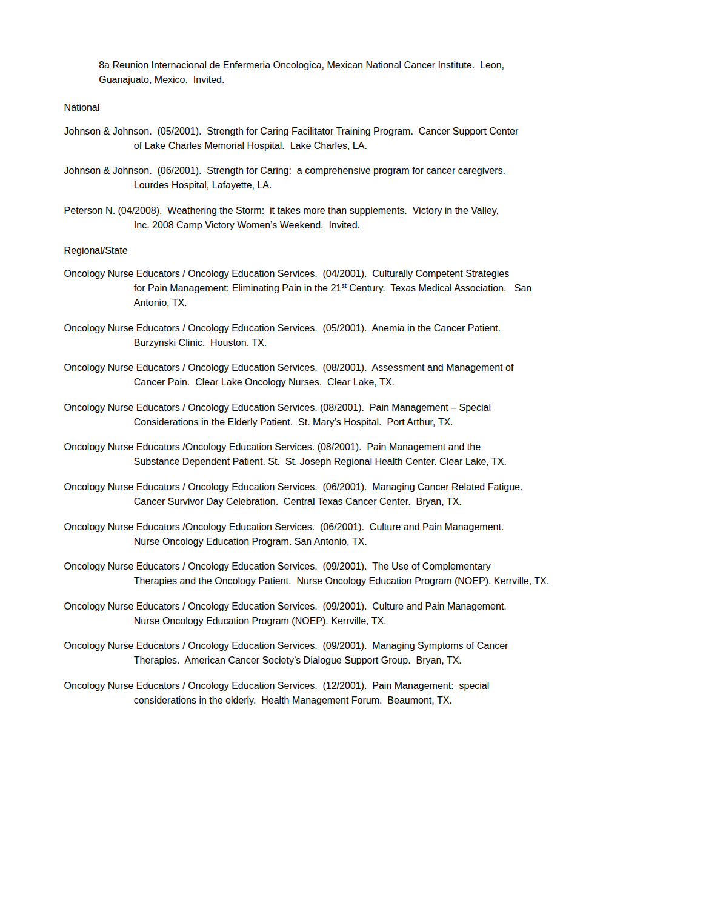8a Reunion Internacional de Enfermeria Oncologica, Mexican National Cancer Institute. Leon, Guanajuato, Mexico. Invited.
National
Johnson & Johnson. (05/2001). Strength for Caring Facilitator Training Program. Cancer Support Center of Lake Charles Memorial Hospital. Lake Charles, LA.
Johnson & Johnson. (06/2001). Strength for Caring: a comprehensive program for cancer caregivers. Lourdes Hospital, Lafayette, LA.
Peterson N. (04/2008). Weathering the Storm: it takes more than supplements. Victory in the Valley, Inc. 2008 Camp Victory Women’s Weekend. Invited.
Regional/State
Oncology Nurse Educators / Oncology Education Services. (04/2001). Culturally Competent Strategies for Pain Management: Eliminating Pain in the 21st Century. Texas Medical Association. San Antonio, TX.
Oncology Nurse Educators / Oncology Education Services. (05/2001). Anemia in the Cancer Patient. Burzynski Clinic. Houston. TX.
Oncology Nurse Educators / Oncology Education Services. (08/2001). Assessment and Management of Cancer Pain. Clear Lake Oncology Nurses. Clear Lake, TX.
Oncology Nurse Educators / Oncology Education Services. (08/2001). Pain Management – Special Considerations in the Elderly Patient. St. Mary’s Hospital. Port Arthur, TX.
Oncology Nurse Educators /Oncology Education Services. (08/2001). Pain Management and the Substance Dependent Patient. St. St. Joseph Regional Health Center. Clear Lake, TX.
Oncology Nurse Educators / Oncology Education Services. (06/2001). Managing Cancer Related Fatigue. Cancer Survivor Day Celebration. Central Texas Cancer Center. Bryan, TX.
Oncology Nurse Educators /Oncology Education Services. (06/2001). Culture and Pain Management. Nurse Oncology Education Program. San Antonio, TX.
Oncology Nurse Educators / Oncology Education Services. (09/2001). The Use of Complementary Therapies and the Oncology Patient. Nurse Oncology Education Program (NOEP). Kerrville, TX.
Oncology Nurse Educators / Oncology Education Services. (09/2001). Culture and Pain Management. Nurse Oncology Education Program (NOEP). Kerrville, TX.
Oncology Nurse Educators / Oncology Education Services. (09/2001). Managing Symptoms of Cancer Therapies. American Cancer Society’s Dialogue Support Group. Bryan, TX.
Oncology Nurse Educators / Oncology Education Services. (12/2001). Pain Management: special considerations in the elderly. Health Management Forum. Beaumont, TX.